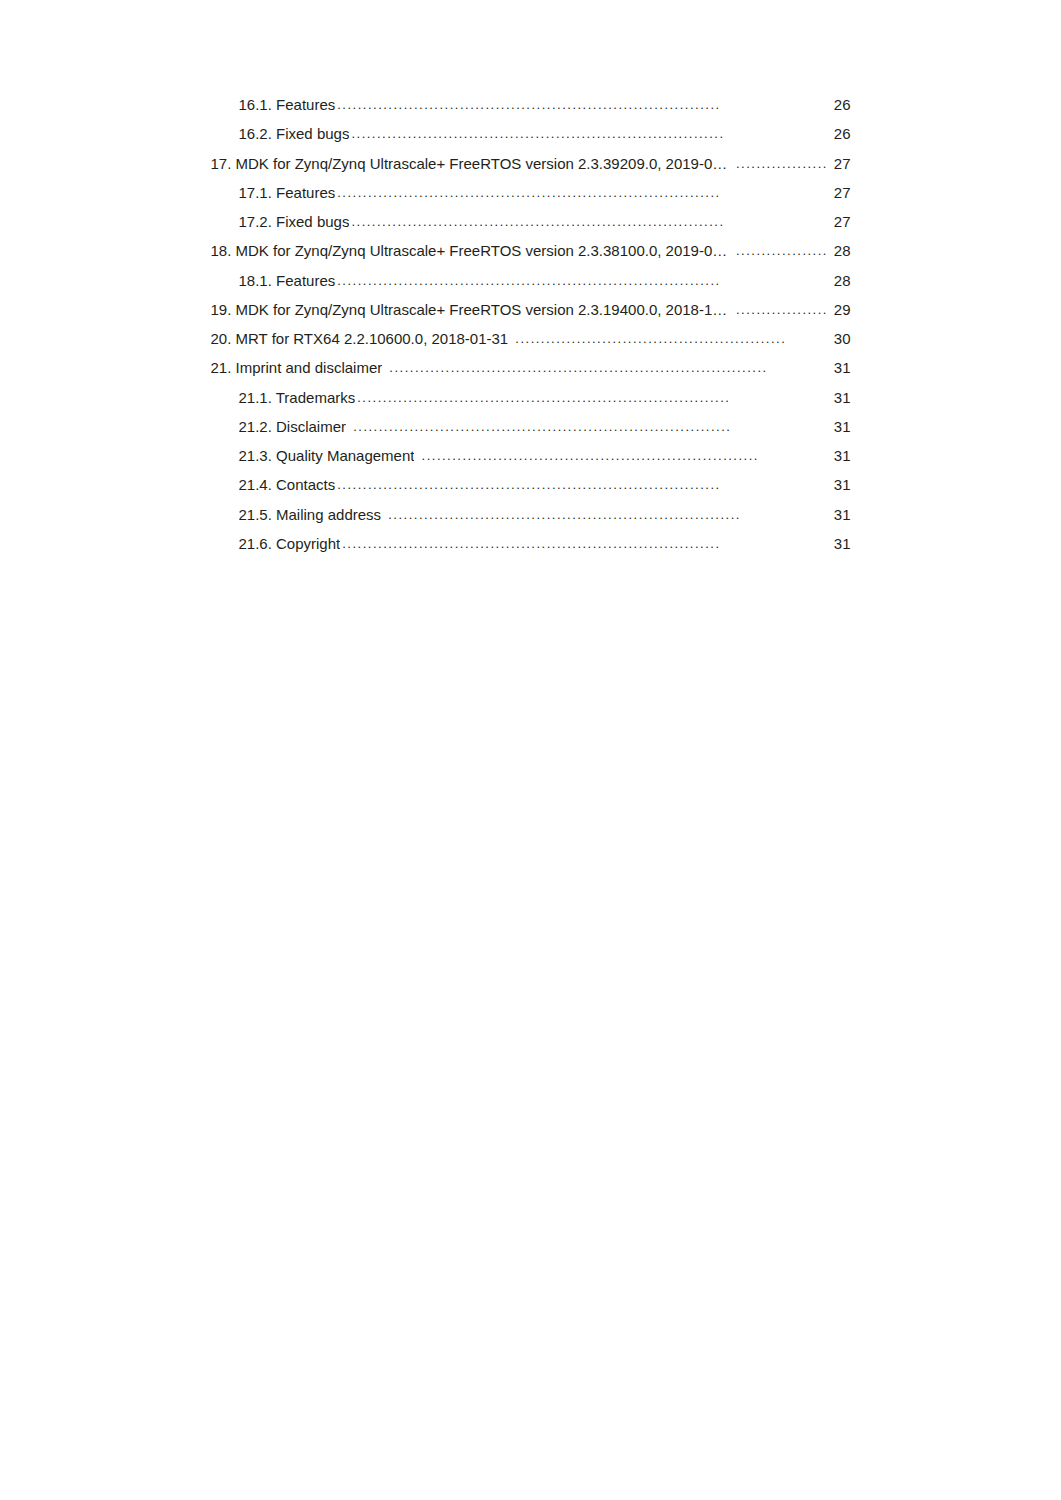16.1. Features........................................................................... 26
16.2. Fixed bugs......................................................................... 26
17. MDK for Zynq/Zynq Ultrascale+ FreeRTOS version 2.3.39209.0, 2019-07-31.................. 27
17.1. Features........................................................................... 27
17.2. Fixed bugs......................................................................... 27
18. MDK for Zynq/Zynq Ultrascale+ FreeRTOS version 2.3.38100.0, 2019-06-28.................. 28
18.1. Features........................................................................... 28
19. MDK for Zynq/Zynq Ultrascale+ FreeRTOS version 2.3.19400.0, 2018-12-17.................. 29
20. MRT for RTX64 2.2.10600.0, 2018-01-31 ..................................................... 30
21. Imprint and disclaimer .......................................................................... 31
21.1. Trademarks......................................................................... 31
21.2. Disclaimer .......................................................................... 31
21.3. Quality Management .................................................................. 31
21.4. Contacts........................................................................... 31
21.5. Mailing address ..................................................................... 31
21.6. Copyright.......................................................................... 31